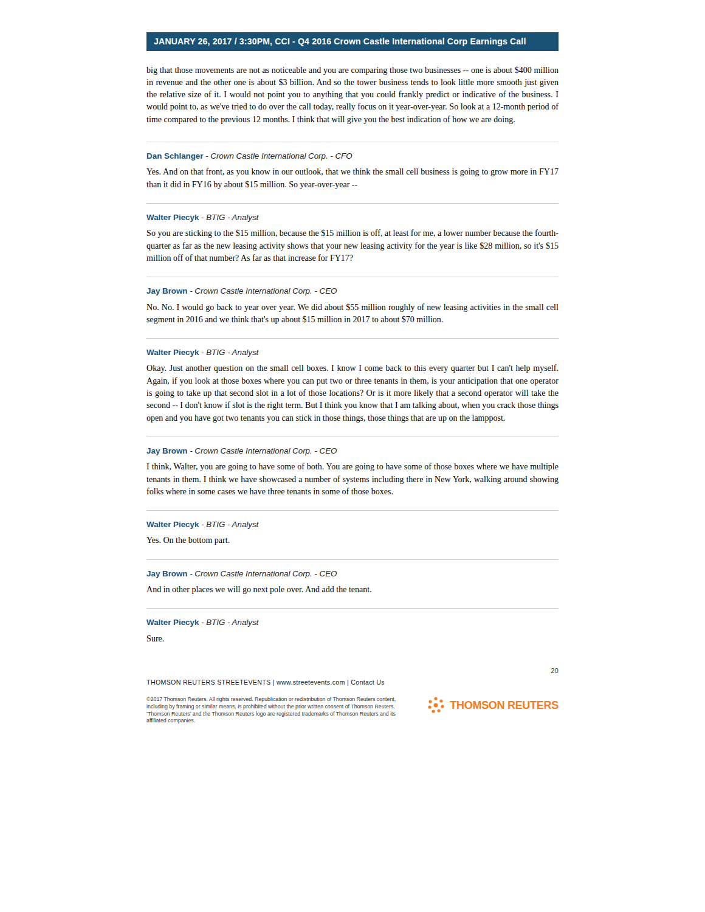JANUARY 26, 2017 / 3:30PM, CCI - Q4 2016 Crown Castle International Corp Earnings Call
big that those movements are not as noticeable and you are comparing those two businesses -- one is about $400 million in revenue and the other one is about $3 billion. And so the tower business tends to look little more smooth just given the relative size of it. I would not point you to anything that you could frankly predict or indicative of the business. I would point to, as we've tried to do over the call today, really focus on it year-over-year. So look at a 12-month period of time compared to the previous 12 months. I think that will give you the best indication of how we are doing.
Dan Schlanger - Crown Castle International Corp. - CFO
Yes. And on that front, as you know in our outlook, that we think the small cell business is going to grow more in FY17 than it did in FY16 by about $15 million. So year-over-year --
Walter Piecyk - BTIG - Analyst
So you are sticking to the $15 million, because the $15 million is off, at least for me, a lower number because the fourth-quarter as far as the new leasing activity shows that your new leasing activity for the year is like $28 million, so it's $15 million off of that number? As far as that increase for FY17?
Jay Brown - Crown Castle International Corp. - CEO
No. No. I would go back to year over year. We did about $55 million roughly of new leasing activities in the small cell segment in 2016 and we think that's up about $15 million in 2017 to about $70 million.
Walter Piecyk - BTIG - Analyst
Okay. Just another question on the small cell boxes. I know I come back to this every quarter but I can't help myself. Again, if you look at those boxes where you can put two or three tenants in them, is your anticipation that one operator is going to take up that second slot in a lot of those locations? Or is it more likely that a second operator will take the second -- I don't know if slot is the right term. But I think you know that I am talking about, when you crack those things open and you have got two tenants you can stick in those things, those things that are up on the lamppost.
Jay Brown - Crown Castle International Corp. - CEO
I think, Walter, you are going to have some of both. You are going to have some of those boxes where we have multiple tenants in them. I think we have showcased a number of systems including there in New York, walking around showing folks where in some cases we have three tenants in some of those boxes.
Walter Piecyk - BTIG - Analyst
Yes. On the bottom part.
Jay Brown - Crown Castle International Corp. - CEO
And in other places we will go next pole over. And add the tenant.
Walter Piecyk - BTIG - Analyst
Sure.
20
THOMSON REUTERS STREETEVENTS | www.streetevents.com | Contact Us
©2017 Thomson Reuters. All rights reserved. Republication or redistribution of Thomson Reuters content, including by framing or similar means, is prohibited without the prior written consent of Thomson Reuters. 'Thomson Reuters' and the Thomson Reuters logo are registered trademarks of Thomson Reuters and its affiliated companies.
THOMSON REUTERS